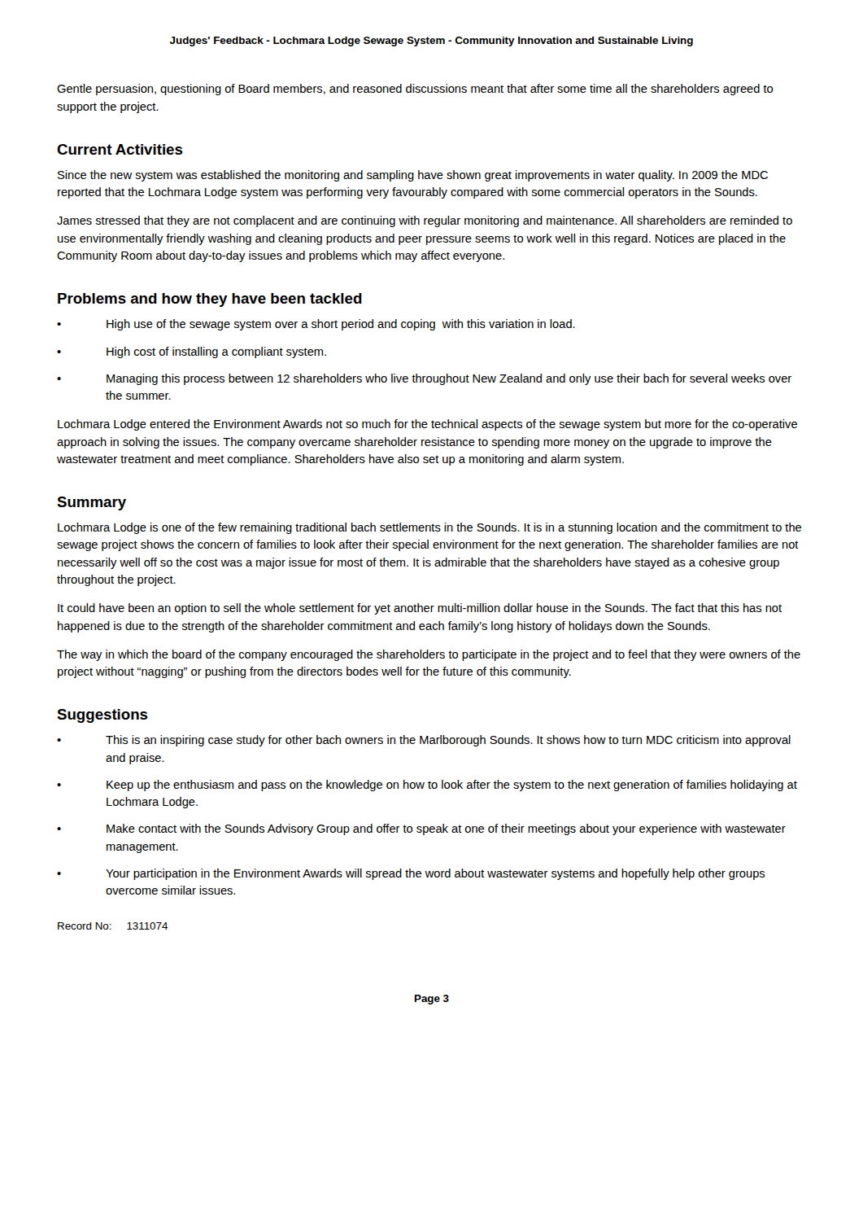Judges' Feedback - Lochmara Lodge Sewage System - Community Innovation and Sustainable Living
Gentle persuasion, questioning of Board members, and reasoned discussions meant that after some time all the shareholders agreed to support the project.
Current Activities
Since the new system was established the monitoring and sampling have shown great improvements in water quality. In 2009 the MDC reported that the Lochmara Lodge system was performing very favourably compared with some commercial operators in the Sounds.
James stressed that they are not complacent and are continuing with regular monitoring and maintenance. All shareholders are reminded to use environmentally friendly washing and cleaning products and peer pressure seems to work well in this regard. Notices are placed in the Community Room about day-to-day issues and problems which may affect everyone.
Problems and how they have been tackled
High use of the sewage system over a short period and coping with this variation in load.
High cost of installing a compliant system.
Managing this process between 12 shareholders who live throughout New Zealand and only use their bach for several weeks over the summer.
Lochmara Lodge entered the Environment Awards not so much for the technical aspects of the sewage system but more for the co-operative approach in solving the issues. The company overcame shareholder resistance to spending more money on the upgrade to improve the wastewater treatment and meet compliance. Shareholders have also set up a monitoring and alarm system.
Summary
Lochmara Lodge is one of the few remaining traditional bach settlements in the Sounds. It is in a stunning location and the commitment to the sewage project shows the concern of families to look after their special environment for the next generation. The shareholder families are not necessarily well off so the cost was a major issue for most of them. It is admirable that the shareholders have stayed as a cohesive group throughout the project.
It could have been an option to sell the whole settlement for yet another multi-million dollar house in the Sounds. The fact that this has not happened is due to the strength of the shareholder commitment and each family’s long history of holidays down the Sounds.
The way in which the board of the company encouraged the shareholders to participate in the project and to feel that they were owners of the project without “nagging” or pushing from the directors bodes well for the future of this community.
Suggestions
This is an inspiring case study for other bach owners in the Marlborough Sounds. It shows how to turn MDC criticism into approval and praise.
Keep up the enthusiasm and pass on the knowledge on how to look after the system to the next generation of families holidaying at Lochmara Lodge.
Make contact with the Sounds Advisory Group and offer to speak at one of their meetings about your experience with wastewater management.
Your participation in the Environment Awards will spread the word about wastewater systems and hopefully help other groups overcome similar issues.
Record No: 1311074
Page 3